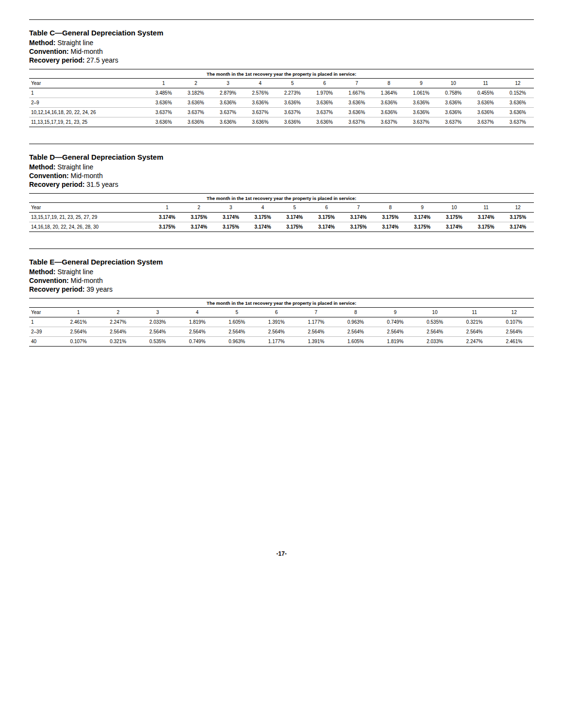Table C—General Depreciation System
Method: Straight line
Convention: Mid-month
Recovery period: 27.5 years
The month in the 1st recovery year the property is placed in service:
| Year | 1 | 2 | 3 | 4 | 5 | 6 | 7 | 8 | 9 | 10 | 11 | 12 |
| --- | --- | --- | --- | --- | --- | --- | --- | --- | --- | --- | --- | --- |
| 1 | 3.485% | 3.182% | 2.879% | 2.576% | 2.273% | 1.970% | 1.667% | 1.364% | 1.061% | 0.758% | 0.455% | 0.152% |
| 2–9 | 3.636% | 3.636% | 3.636% | 3.636% | 3.636% | 3.636% | 3.636% | 3.636% | 3.636% | 3.636% | 3.636% | 3.636% |
| 10,12,14,16,18, 20, 22, 24, 26 | 3.637% | 3.637% | 3.637% | 3.637% | 3.637% | 3.637% | 3.636% | 3.636% | 3.636% | 3.636% | 3.636% | 3.636% |
| 11,13,15,17,19, 21, 23, 25 | 3.636% | 3.636% | 3.636% | 3.636% | 3.636% | 3.636% | 3.637% | 3.637% | 3.637% | 3.637% | 3.637% | 3.637% |
Table D—General Depreciation System
Method: Straight line
Convention: Mid-month
Recovery period: 31.5 years
The month in the 1st recovery year the property is placed in service:
| Year | 1 | 2 | 3 | 4 | 5 | 6 | 7 | 8 | 9 | 10 | 11 | 12 |
| --- | --- | --- | --- | --- | --- | --- | --- | --- | --- | --- | --- | --- |
| 13,15,17,19, 21, 23, 25, 27, 29 | 3.174% | 3.175% | 3.174% | 3.175% | 3.174% | 3.175% | 3.174% | 3.175% | 3.174% | 3.175% | 3.174% | 3.175% |
| 14,16,18, 20, 22, 24, 26, 28, 30 | 3.175% | 3.174% | 3.175% | 3.174% | 3.175% | 3.174% | 3.175% | 3.174% | 3.175% | 3.174% | 3.175% | 3.174% |
Table E—General Depreciation System
Method: Straight line
Convention: Mid-month
Recovery period: 39 years
The month in the 1st recovery year the property is placed in service:
| Year | 1 | 2 | 3 | 4 | 5 | 6 | 7 | 8 | 9 | 10 | 11 | 12 |
| --- | --- | --- | --- | --- | --- | --- | --- | --- | --- | --- | --- | --- |
| 1 | 2.461% | 2.247% | 2.033% | 1.819% | 1.605% | 1.391% | 1.177% | 0.963% | 0.749% | 0.535% | 0.321% | 0.107% |
| 2–39 | 2.564% | 2.564% | 2.564% | 2.564% | 2.564% | 2.564% | 2.564% | 2.564% | 2.564% | 2.564% | 2.564% | 2.564% |
| 40 | 0.107% | 0.321% | 0.535% | 0.749% | 0.963% | 1.177% | 1.391% | 1.605% | 1.819% | 2.033% | 2.247% | 2.461% |
-17-